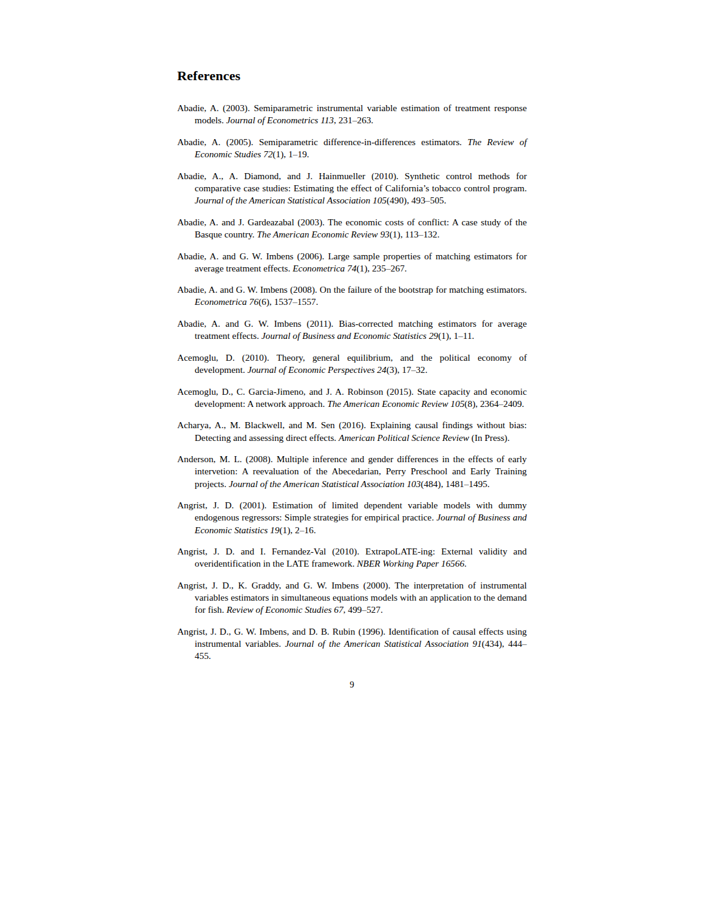References
Abadie, A. (2003). Semiparametric instrumental variable estimation of treatment response models. Journal of Econometrics 113, 231–263.
Abadie, A. (2005). Semiparametric difference-in-differences estimators. The Review of Economic Studies 72(1), 1–19.
Abadie, A., A. Diamond, and J. Hainmueller (2010). Synthetic control methods for comparative case studies: Estimating the effect of California’s tobacco control program. Journal of the American Statistical Association 105(490), 493–505.
Abadie, A. and J. Gardeazabal (2003). The economic costs of conflict: A case study of the Basque country. The American Economic Review 93(1), 113–132.
Abadie, A. and G. W. Imbens (2006). Large sample properties of matching estimators for average treatment effects. Econometrica 74(1), 235–267.
Abadie, A. and G. W. Imbens (2008). On the failure of the bootstrap for matching estimators. Econometrica 76(6), 1537–1557.
Abadie, A. and G. W. Imbens (2011). Bias-corrected matching estimators for average treatment effects. Journal of Business and Economic Statistics 29(1), 1–11.
Acemoglu, D. (2010). Theory, general equilibrium, and the political economy of development. Journal of Economic Perspectives 24(3), 17–32.
Acemoglu, D., C. Garcia-Jimeno, and J. A. Robinson (2015). State capacity and economic development: A network approach. The American Economic Review 105(8), 2364–2409.
Acharya, A., M. Blackwell, and M. Sen (2016). Explaining causal findings without bias: Detecting and assessing direct effects. American Political Science Review (In Press).
Anderson, M. L. (2008). Multiple inference and gender differences in the effects of early intervetion: A reevaluation of the Abecedarian, Perry Preschool and Early Training projects. Journal of the American Statistical Association 103(484), 1481–1495.
Angrist, J. D. (2001). Estimation of limited dependent variable models with dummy endogenous regressors: Simple strategies for empirical practice. Journal of Business and Economic Statistics 19(1), 2–16.
Angrist, J. D. and I. Fernandez-Val (2010). ExtrapoLATE-ing: External validity and overidentification in the LATE framework. NBER Working Paper 16566.
Angrist, J. D., K. Graddy, and G. W. Imbens (2000). The interpretation of instrumental variables estimators in simultaneous equations models with an application to the demand for fish. Review of Economic Studies 67, 499–527.
Angrist, J. D., G. W. Imbens, and D. B. Rubin (1996). Identification of causal effects using instrumental variables. Journal of the American Statistical Association 91(434), 444–455.
9